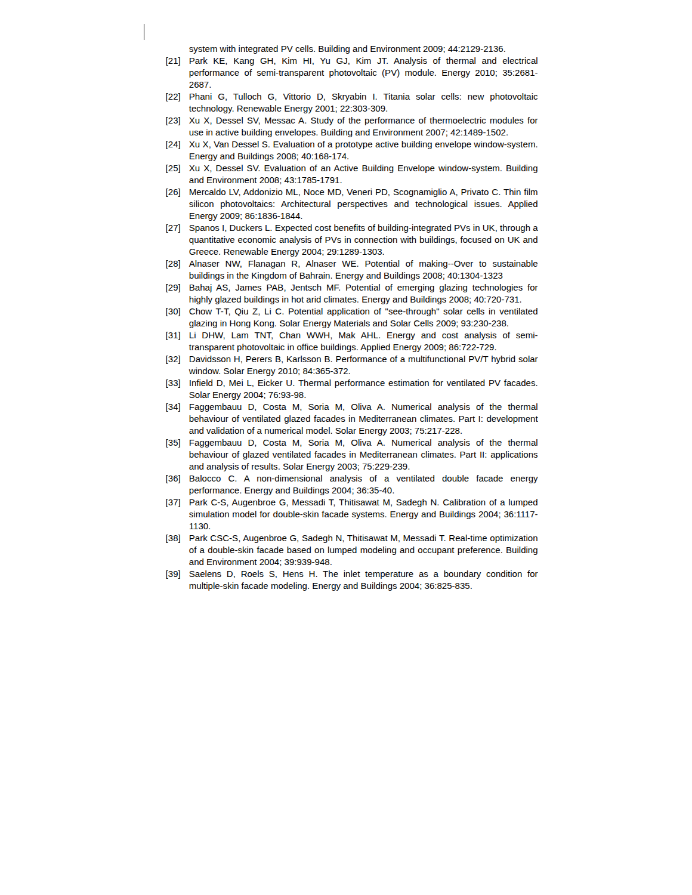system with integrated PV cells. Building and Environment 2009; 44:2129-2136.
[21] Park KE, Kang GH, Kim HI, Yu GJ, Kim JT. Analysis of thermal and electrical performance of semi-transparent photovoltaic (PV) module. Energy 2010; 35:2681-2687.
[22] Phani G, Tulloch G, Vittorio D, Skryabin I. Titania solar cells: new photovoltaic technology. Renewable Energy 2001; 22:303-309.
[23] Xu X, Dessel SV, Messac A. Study of the performance of thermoelectric modules for use in active building envelopes. Building and Environment 2007; 42:1489-1502.
[24] Xu X, Van Dessel S. Evaluation of a prototype active building envelope window-system. Energy and Buildings 2008; 40:168-174.
[25] Xu X, Dessel SV. Evaluation of an Active Building Envelope window-system. Building and Environment 2008; 43:1785-1791.
[26] Mercaldo LV, Addonizio ML, Noce MD, Veneri PD, Scognamiglio A, Privato C. Thin film silicon photovoltaics: Architectural perspectives and technological issues. Applied Energy 2009; 86:1836-1844.
[27] Spanos I, Duckers L. Expected cost benefits of building-integrated PVs in UK, through a quantitative economic analysis of PVs in connection with buildings, focused on UK and Greece. Renewable Energy 2004; 29:1289-1303.
[28] Alnaser NW, Flanagan R, Alnaser WE. Potential of making--Over to sustainable buildings in the Kingdom of Bahrain. Energy and Buildings 2008; 40:1304-1323
[29] Bahaj AS, James PAB, Jentsch MF. Potential of emerging glazing technologies for highly glazed buildings in hot arid climates. Energy and Buildings 2008; 40:720-731.
[30] Chow T-T, Qiu Z, Li C. Potential application of "see-through" solar cells in ventilated glazing in Hong Kong. Solar Energy Materials and Solar Cells 2009; 93:230-238.
[31] Li DHW, Lam TNT, Chan WWH, Mak AHL. Energy and cost analysis of semi-transparent photovoltaic in office buildings. Applied Energy 2009; 86:722-729.
[32] Davidsson H, Perers B, Karlsson B. Performance of a multifunctional PV/T hybrid solar window. Solar Energy 2010; 84:365-372.
[33] Infield D, Mei L, Eicker U. Thermal performance estimation for ventilated PV facades. Solar Energy 2004; 76:93-98.
[34] Faggembauu D, Costa M, Soria M, Oliva A. Numerical analysis of the thermal behaviour of ventilated glazed facades in Mediterranean climates. Part I: development and validation of a numerical model. Solar Energy 2003; 75:217-228.
[35] Faggembauu D, Costa M, Soria M, Oliva A. Numerical analysis of the thermal behaviour of glazed ventilated facades in Mediterranean climates. Part II: applications and analysis of results. Solar Energy 2003; 75:229-239.
[36] Balocco C. A non-dimensional analysis of a ventilated double facade energy performance. Energy and Buildings 2004; 36:35-40.
[37] Park C-S, Augenbroe G, Messadi T, Thitisawat M, Sadegh N. Calibration of a lumped simulation model for double-skin facade systems. Energy and Buildings 2004; 36:1117-1130.
[38] Park CSC-S, Augenbroe G, Sadegh N, Thitisawat M, Messadi T. Real-time optimization of a double-skin facade based on lumped modeling and occupant preference. Building and Environment 2004; 39:939-948.
[39] Saelens D, Roels S, Hens H. The inlet temperature as a boundary condition for multiple-skin facade modeling. Energy and Buildings 2004; 36:825-835.